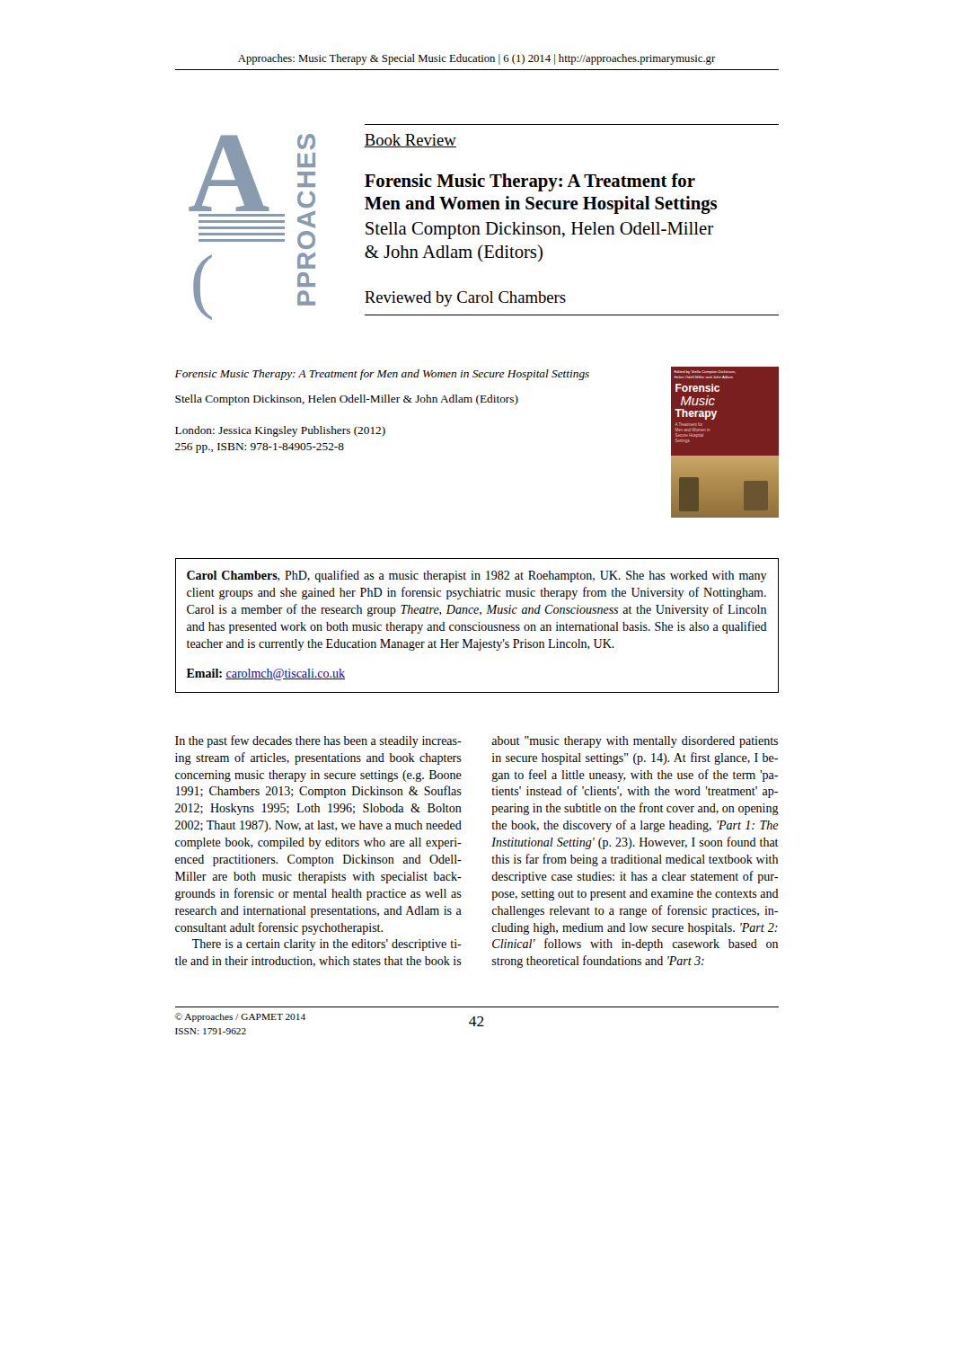Approaches: Music Therapy & Special Music Education | 6 (1) 2014 | http://approaches.primarymusic.gr
A
(
PPROACHES
Book Review
Forensic Music Therapy: A Treatment for
Men and Women in Secure Hospital Settings
Stella Compton Dickinson, Helen Odell-Miller
& John Adlam (Editors)
Reviewed by Carol Chambers
Forensic Music Therapy: A Treatment for Men and Women in Secure Hospital Settings
Stella Compton Dickinson, Helen Odell-Miller & John Adlam (Editors)
London: Jessica Kingsley Publishers (2012)
256 pp., ISBN: 978-1-84905-252-8
Edited by Stella Compton Dickinson,
Helen Odell-Miller and John Adlam
Forensic Music Therapy
A Treatment for
Men and Women in
Secure Hospital
Settings
Carol Chambers, PhD, qualified as a music therapist in 1982 at Roehampton, UK. She has worked with many client groups and she gained her PhD in forensic psychiatric music therapy from the University of Nottingham. Carol is a member of the research group Theatre, Dance, Music and Consciousness at the University of Lincoln and has presented work on both music therapy and consciousness on an international basis. She is also a qualified teacher and is currently the Education Manager at Her Majesty's Prison Lincoln, UK.
Email: carolmch@tiscali.co.uk
In the past few decades there has been a steadily increasing stream of articles, presentations and book chapters concerning music therapy in secure settings (e.g. Boone 1991; Chambers 2013; Compton Dickinson & Souflas 2012; Hoskyns 1995; Loth 1996; Sloboda & Bolton 2002; Thaut 1987). Now, at last, we have a much needed complete book, compiled by editors who are all experienced practitioners. Compton Dickinson and Odell-Miller are both music therapists with specialist backgrounds in forensic or mental health practice as well as research and international presentations, and Adlam is a consultant adult forensic psychotherapist.
There is a certain clarity in the editors' descriptive title and in their introduction, which states that the book is about "music therapy with mentally disordered patients in secure hospital settings" (p. 14). At first glance, I began to feel a little uneasy, with the use of the term 'patients' instead of 'clients', with the word 'treatment' appearing in the subtitle on the front cover and, on opening the book, the discovery of a large heading, 'Part 1: The Institutional Setting' (p. 23). However, I soon found that this is far from being a traditional medical textbook with descriptive case studies: it has a clear statement of purpose, setting out to present and examine the contexts and challenges relevant to a range of forensic practices, including high, medium and low secure hospitals. 'Part 2: Clinical' follows with in-depth casework based on strong theoretical foundations and 'Part 3:
© Approaches / GAPMET 2014
ISSN: 1791-9622
42